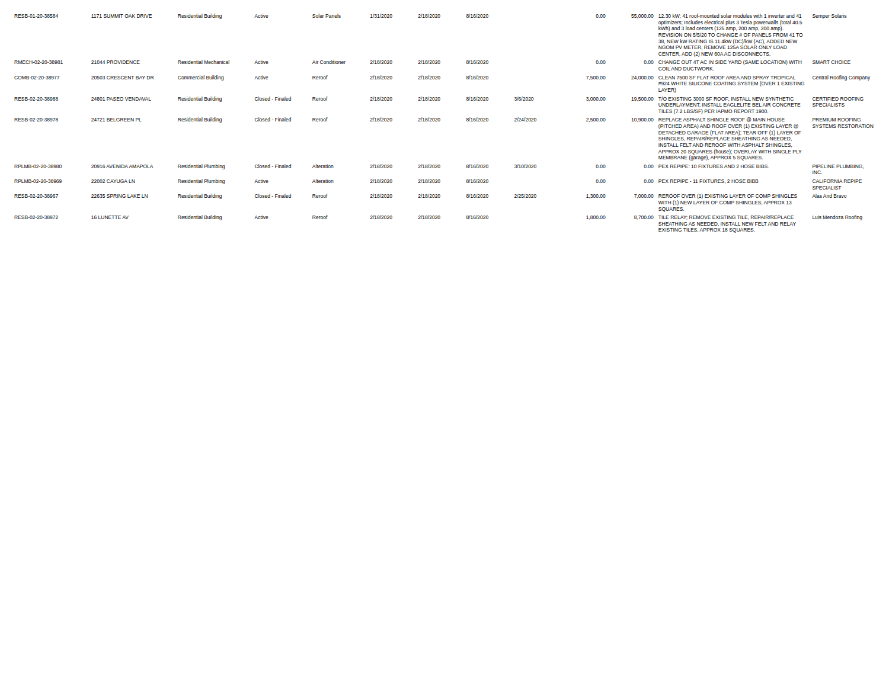| RESB-01-20-38584 | 1171 SUMMIT OAK DRIVE | Residential Building | Active | Solar Panels | 1/31/2020 | 2/18/2020 | 8/16/2020 | | 0.00 | 55,000.00 | 12.30 kW; 41 roof-mounted solar modules with 1 inverter and 41 optimizers; Includes electrical plus 3 Tesla powerwalls (total 40.5 kWh) and 3 load centers (125 amp, 200 amp, 200 amp). REVISION ON 5/5/20 TO CHANGE # OF PANELS FROM 41 TO 38, NEW kW RATING IS 11.4kW (DC)/kW (AC), ADDED NEW NGOM PV METER, REMOVE 125A SOLAR ONLY LOAD CENTER, ADD (2) NEW 60A AC DISCONNECTS. | Semper Solaris |
| RMECH-02-20-38981 | 21044 PROVIDENCE | Residential Mechanical | Active | Air Conditioner | 2/18/2020 | 2/18/2020 | 8/16/2020 | | 0.00 | 0.00 | CHANGE OUT 4T AC IN SIDE YARD (SAME LOCATION) WITH COIL AND DUCTWORK. | SMART CHOICE |
| COMB-02-20-38977 | 20503 CRESCENT BAY DR | Commercial Building | Active | Reroof | 2/18/2020 | 2/18/2020 | 8/16/2020 | | 7,500.00 | 24,000.00 | CLEAN 7500 SF FLAT ROOF AREA AND SPRAY TROPICAL #924 WHITE SILICONE COATING SYSTEM (OVER 1 EXISTING LAYER) | Central Roofing Company |
| RESB-02-20-38988 | 24801 PASEO VENDAVAL | Residential Building | Closed - Finaled | Reroof | 2/18/2020 | 2/18/2020 | 8/16/2020 | 3/6/2020 | 3,000.00 | 19,500.00 | T/O EXISTING 3000 SF ROOF; INSTALL NEW SYNTHETIC UNDERLAYMENT; INSTALL EAGLELITE BEL AIR CONCRETE TILES (7.2 LBS/SF) PER IAPMO REPORT 1900. | CERTIFIED ROOFING SPECIALISTS |
| RESB-02-20-38978 | 24721 BELGREEN PL | Residential Building | Closed - Finaled | Reroof | 2/18/2020 | 2/18/2020 | 8/16/2020 | 2/24/2020 | 2,500.00 | 10,900.00 | REPLACE ASPHALT SHINGLE ROOF @ MAIN HOUSE (PITCHED AREA) AND ROOF OVER (1) EXISTING LAYER @ DETACHED GARAGE (FLAT AREA); TEAR OFF (1) LAYER OF SHINGLES, REPAIR/REPLACE SHEATHING AS NEEDED, INSTALL FELT AND REROOF WITH ASPHALT SHINGLES, APPROX 20 SQUARES (house); OVERLAY WITH SINGLE PLY MEMBRANE (garage), APPROX 5 SQUARES. | PREMIUM ROOFING SYSTEMS RESTORATION |
| RPLMB-02-20-38980 | 20916 AVENIDA AMAPOLA | Residential Plumbing | Closed - Finaled | Alteration | 2/18/2020 | 2/18/2020 | 8/16/2020 | 3/10/2020 | 0.00 | 0.00 | PEX REPIPE: 10 FIXTURES AND 2 HOSE BIBS. | PIPELINE PLUMBING, INC. |
| RPLMB-02-20-38969 | 22002 CAYUGA LN | Residential Plumbing | Active | Alteration | 2/18/2020 | 2/18/2020 | 8/16/2020 | | 0.00 | 0.00 | PEX REPIPE - 11 FIXTURES, 2 HOSE BIBB | CALIFORNIA REPIPE SPECIALIST |
| RESB-02-20-38967 | 22635 SPRING LAKE LN | Residential Building | Closed - Finaled | Reroof | 2/18/2020 | 2/18/2020 | 8/16/2020 | 2/25/2020 | 1,300.00 | 7,000.00 | REROOF OVER (1) EXISTING LAYER OF COMP SHINGLES WITH (1) NEW LAYER OF COMP SHINGLES, APPROX 13 SQUARES. | Alas And Bravo |
| RESB-02-20-38972 | 16 LUNETTE AV | Residential Building | Active | Reroof | 2/18/2020 | 2/18/2020 | 8/16/2020 | | 1,800.00 | 8,700.00 | TILE RELAY; REMOVE EXISTING TILE, REPAIR/REPLACE SHEATHING AS NEEDED, INSTALL NEW FELT AND RELAY EXISTING TILES, APPROX 18 SQUARES. | Luis Mendoza Roofing |